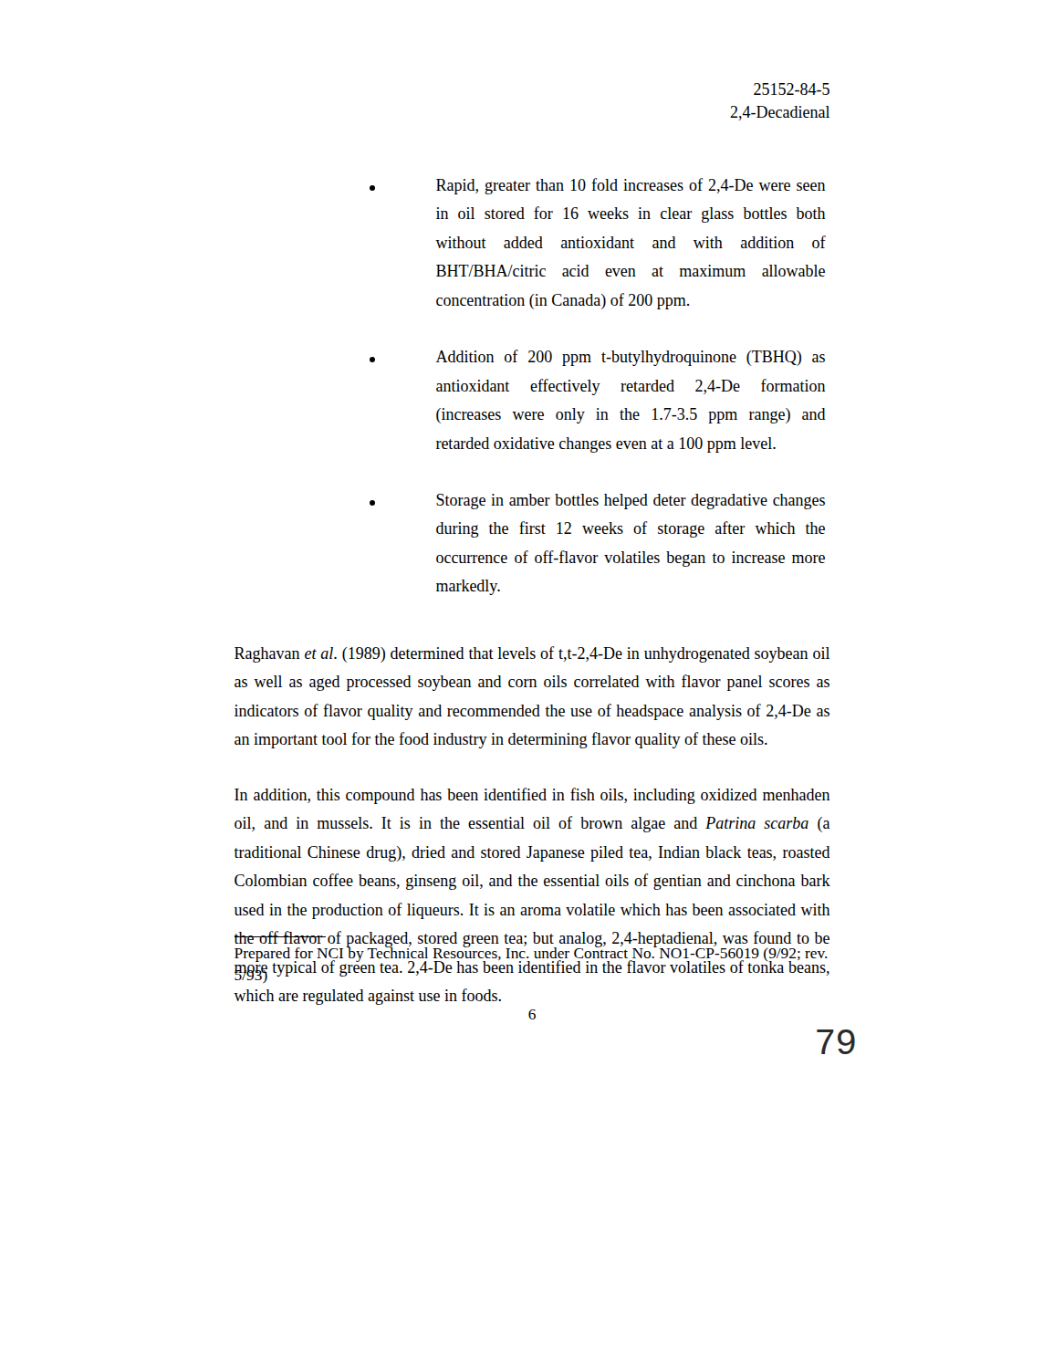25152-84-5
2,4-Decadienal
Rapid, greater than 10 fold increases of 2,4-De were seen in oil stored for 16 weeks in clear glass bottles both without added antioxidant and with addition of BHT/BHA/citric acid even at maximum allowable concentration (in Canada) of 200 ppm.
Addition of 200 ppm t-butylhydroquinone (TBHQ) as antioxidant effectively retarded 2,4-De formation (increases were only in the 1.7-3.5 ppm range) and retarded oxidative changes even at a 100 ppm level.
Storage in amber bottles helped deter degradative changes during the first 12 weeks of storage after which the occurrence of off-flavor volatiles began to increase more markedly.
Raghavan et al. (1989) determined that levels of t,t-2,4-De in unhydrogenated soybean oil as well as aged processed soybean and corn oils correlated with flavor panel scores as indicators of flavor quality and recommended the use of headspace analysis of 2,4-De as an important tool for the food industry in determining flavor quality of these oils.
In addition, this compound has been identified in fish oils, including oxidized menhaden oil, and in mussels. It is in the essential oil of brown algae and Patrina scarba (a traditional Chinese drug), dried and stored Japanese piled tea, Indian black teas, roasted Colombian coffee beans, ginseng oil, and the essential oils of gentian and cinchona bark used in the production of liqueurs. It is an aroma volatile which has been associated with the off flavor of packaged, stored green tea; but analog, 2,4-heptadienal, was found to be more typical of green tea. 2,4-De has been identified in the flavor volatiles of tonka beans, which are regulated against use in foods.
Prepared for NCI by Technical Resources, Inc. under Contract No. NO1-CP-56019 (9/92; rev. 5/93)
6
79